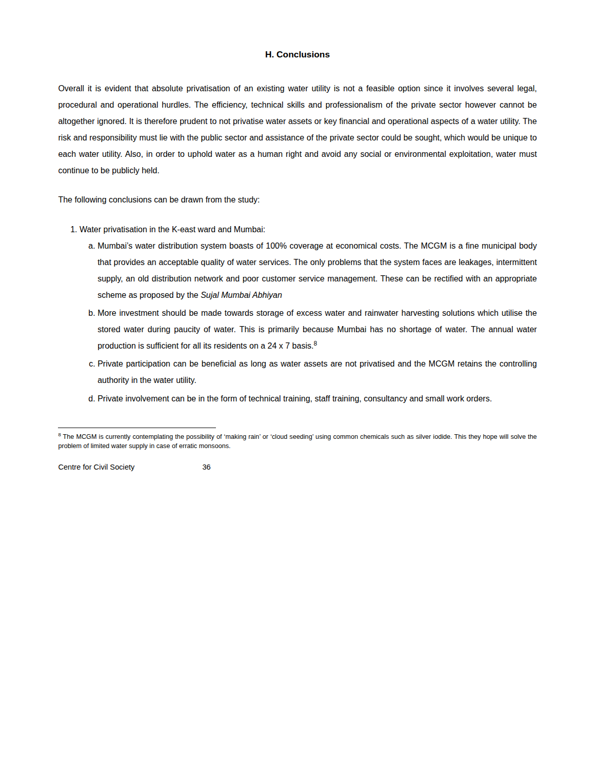H. Conclusions
Overall it is evident that absolute privatisation of an existing water utility is not a feasible option since it involves several legal, procedural and operational hurdles. The efficiency, technical skills and professionalism of the private sector however cannot be altogether ignored. It is therefore prudent to not privatise water assets or key financial and operational aspects of a water utility. The risk and responsibility must lie with the public sector and assistance of the private sector could be sought, which would be unique to each water utility. Also, in order to uphold water as a human right and avoid any social or environmental exploitation, water must continue to be publicly held.
The following conclusions can be drawn from the study:
Water privatisation in the K-east ward and Mumbai:
Mumbai’s water distribution system boasts of 100% coverage at economical costs. The MCGM is a fine municipal body that provides an acceptable quality of water services. The only problems that the system faces are leakages, intermittent supply, an old distribution network and poor customer service management. These can be rectified with an appropriate scheme as proposed by the Sujal Mumbai Abhiyan
More investment should be made towards storage of excess water and rainwater harvesting solutions which utilise the stored water during paucity of water. This is primarily because Mumbai has no shortage of water. The annual water production is sufficient for all its residents on a 24 x 7 basis.8
Private participation can be beneficial as long as water assets are not privatised and the MCGM retains the controlling authority in the water utility.
Private involvement can be in the form of technical training, staff training, consultancy and small work orders.
8 The MCGM is currently contemplating the possibility of ‘making rain’ or ‘cloud seeding’ using common chemicals such as silver iodide. This they hope will solve the problem of limited water supply in case of erratic monsoons.
Centre for Civil Society 36